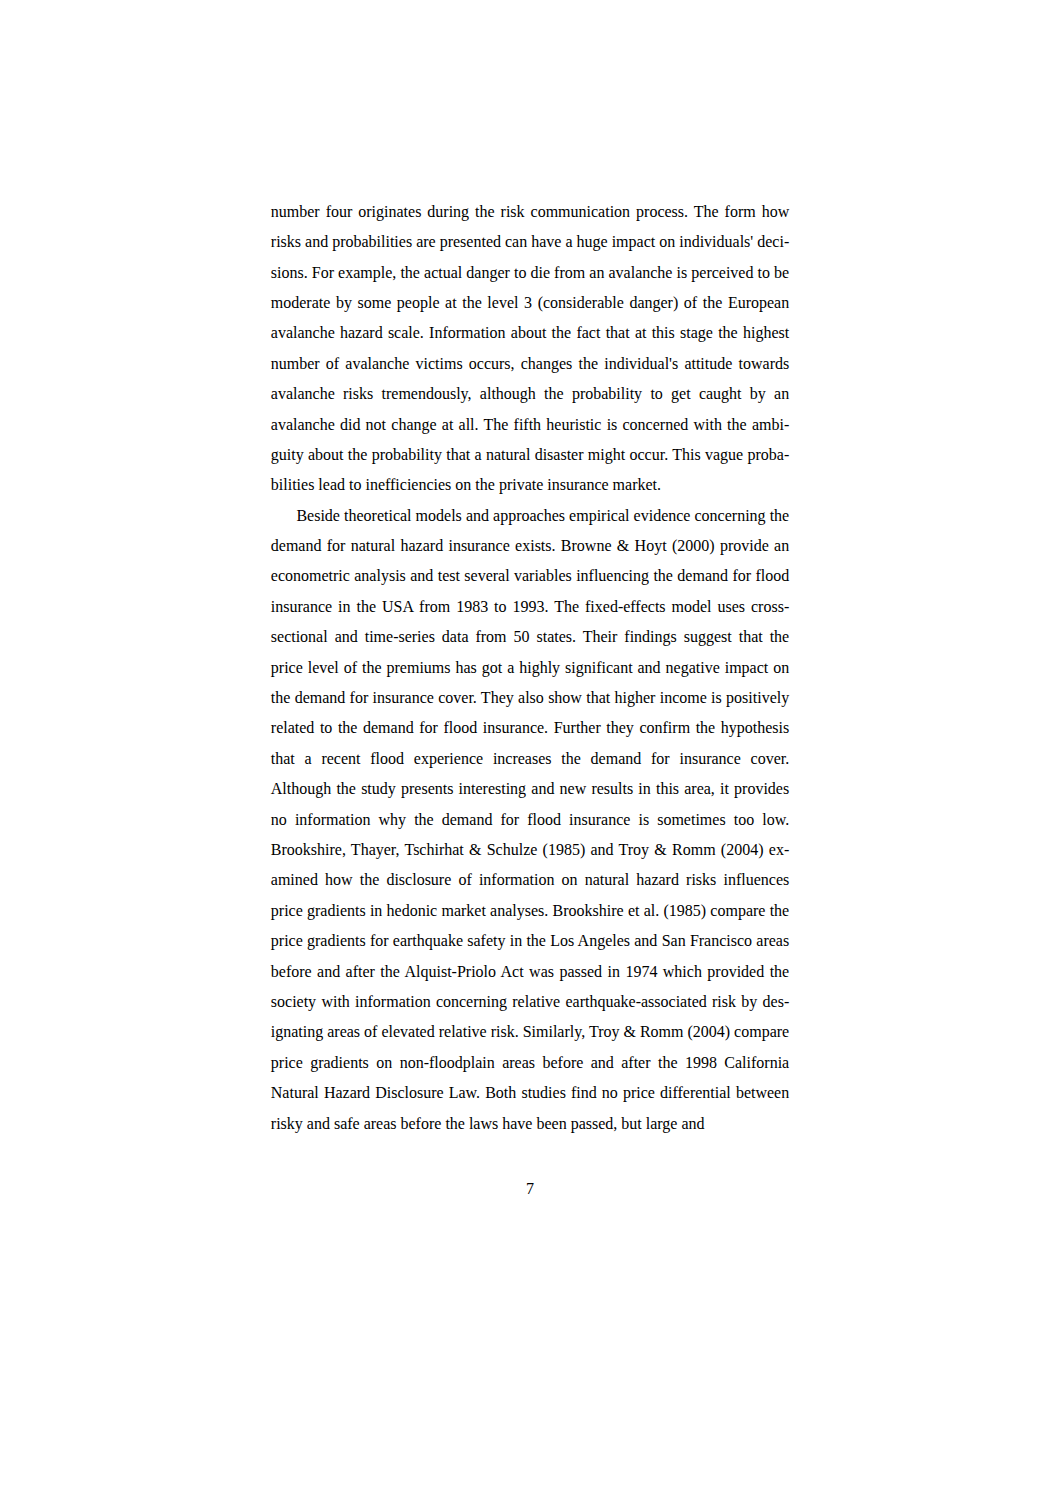number four originates during the risk communication process. The form how risks and probabilities are presented can have a huge impact on individuals' decisions. For example, the actual danger to die from an avalanche is perceived to be moderate by some people at the level 3 (considerable danger) of the European avalanche hazard scale. Information about the fact that at this stage the highest number of avalanche victims occurs, changes the individual's attitude towards avalanche risks tremendously, although the probability to get caught by an avalanche did not change at all. The fifth heuristic is concerned with the ambiguity about the probability that a natural disaster might occur. This vague probabilities lead to inefficiencies on the private insurance market.
Beside theoretical models and approaches empirical evidence concerning the demand for natural hazard insurance exists. Browne & Hoyt (2000) provide an econometric analysis and test several variables influencing the demand for flood insurance in the USA from 1983 to 1993. The fixed-effects model uses cross-sectional and time-series data from 50 states. Their findings suggest that the price level of the premiums has got a highly significant and negative impact on the demand for insurance cover. They also show that higher income is positively related to the demand for flood insurance. Further they confirm the hypothesis that a recent flood experience increases the demand for insurance cover. Although the study presents interesting and new results in this area, it provides no information why the demand for flood insurance is sometimes too low. Brookshire, Thayer, Tschirhat & Schulze (1985) and Troy & Romm (2004) examined how the disclosure of information on natural hazard risks influences price gradients in hedonic market analyses. Brookshire et al. (1985) compare the price gradients for earthquake safety in the Los Angeles and San Francisco areas before and after the Alquist-Priolo Act was passed in 1974 which provided the society with information concerning relative earthquake-associated risk by designating areas of elevated relative risk. Similarly, Troy & Romm (2004) compare price gradients on non-floodplain areas before and after the 1998 California Natural Hazard Disclosure Law. Both studies find no price differential between risky and safe areas before the laws have been passed, but large and
7